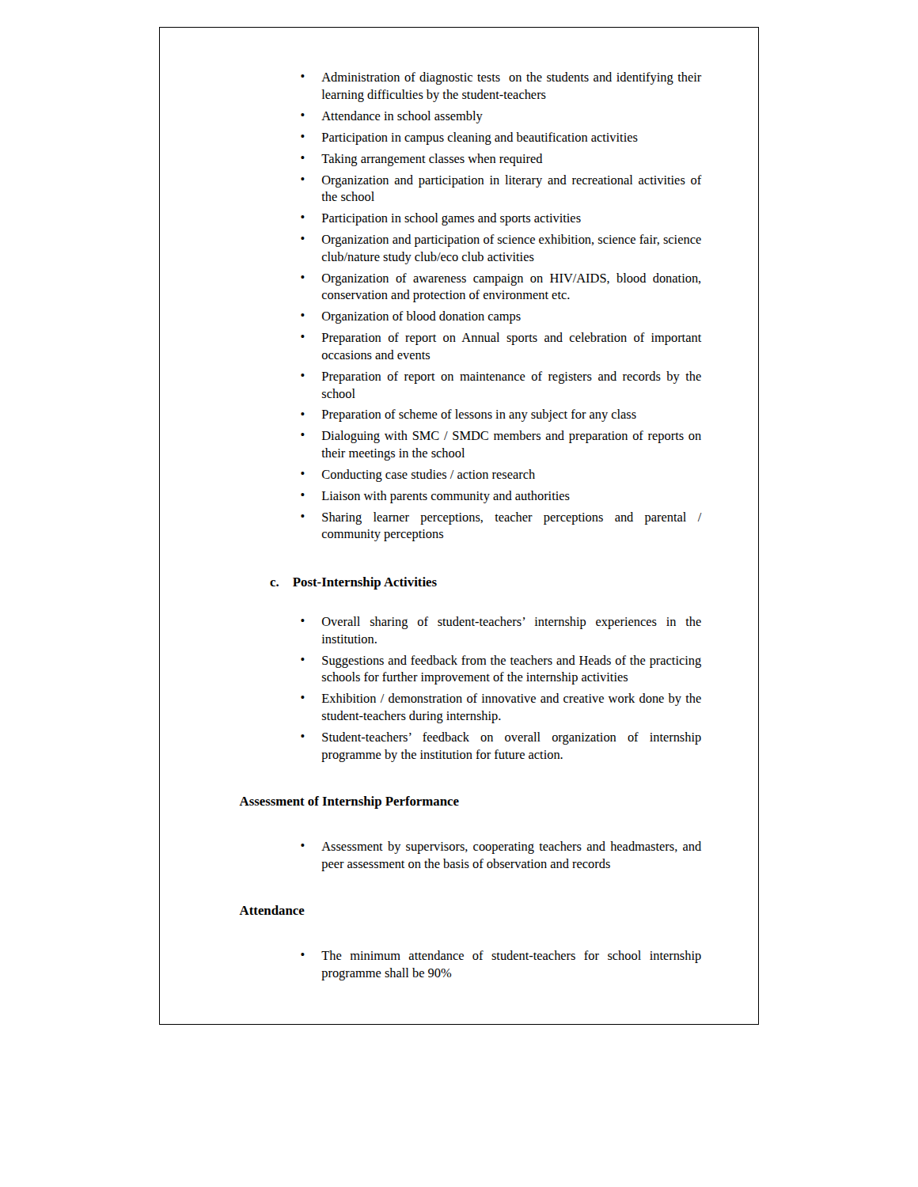Administration of diagnostic tests on the students and identifying their learning difficulties by the student-teachers
Attendance in school assembly
Participation in campus cleaning and beautification activities
Taking arrangement classes when required
Organization and participation in literary and recreational activities of the school
Participation in school games and sports activities
Organization and participation of science exhibition, science fair, science club/nature study club/eco club activities
Organization of awareness campaign on HIV/AIDS, blood donation, conservation and protection of environment etc.
Organization of blood donation camps
Preparation of report on Annual sports and celebration of important occasions and events
Preparation of report on maintenance of registers and records by the school
Preparation of scheme of lessons in any subject for any class
Dialoguing with SMC / SMDC members and preparation of reports on their meetings in the school
Conducting case studies / action research
Liaison with parents community and authorities
Sharing learner perceptions, teacher perceptions and parental / community perceptions
c. Post-Internship Activities
Overall sharing of student-teachers’ internship experiences in the institution.
Suggestions and feedback from the teachers and Heads of the practicing schools for further improvement of the internship activities
Exhibition / demonstration of innovative and creative work done by the student-teachers during internship.
Student-teachers’ feedback on overall organization of internship programme by the institution for future action.
Assessment of Internship Performance
Assessment by supervisors, cooperating teachers and headmasters, and peer assessment on the basis of observation and records
Attendance
The minimum attendance of student-teachers for school internship programme shall be 90%